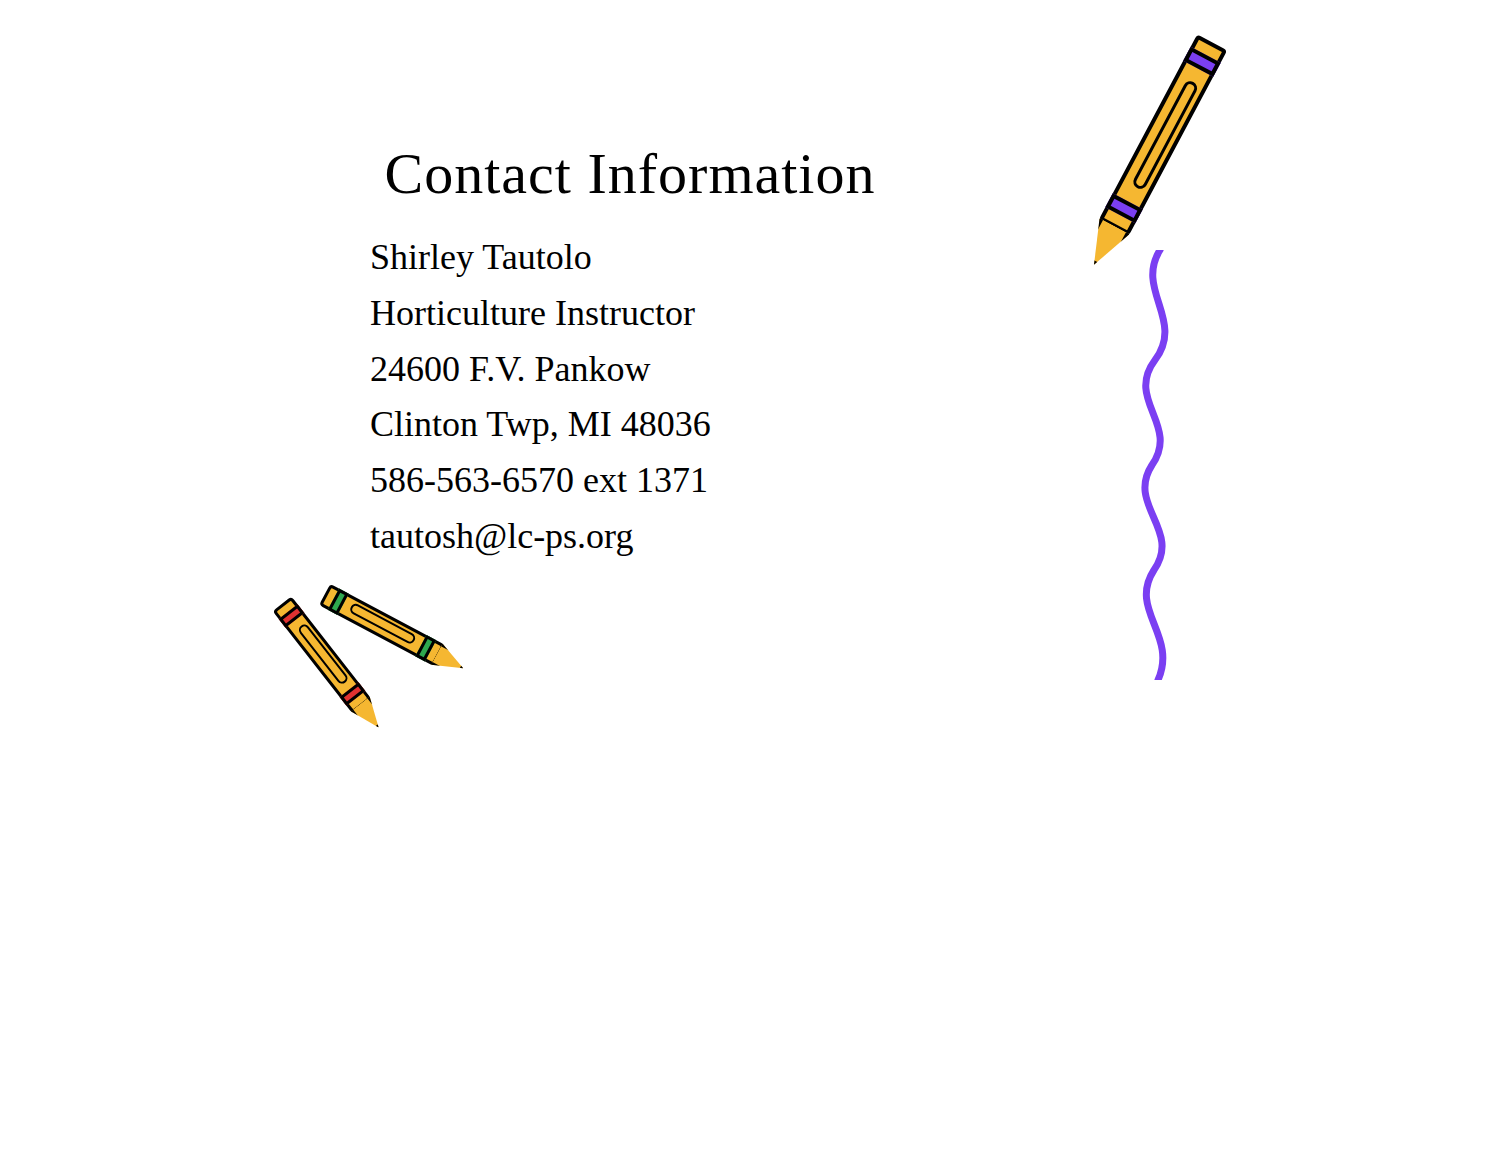Contact Information
Shirley Tautolo
Horticulture Instructor
24600 F.V. Pankow
Clinton Twp, MI 48036
586-563-6570 ext 1371
tautosh@lc-ps.org